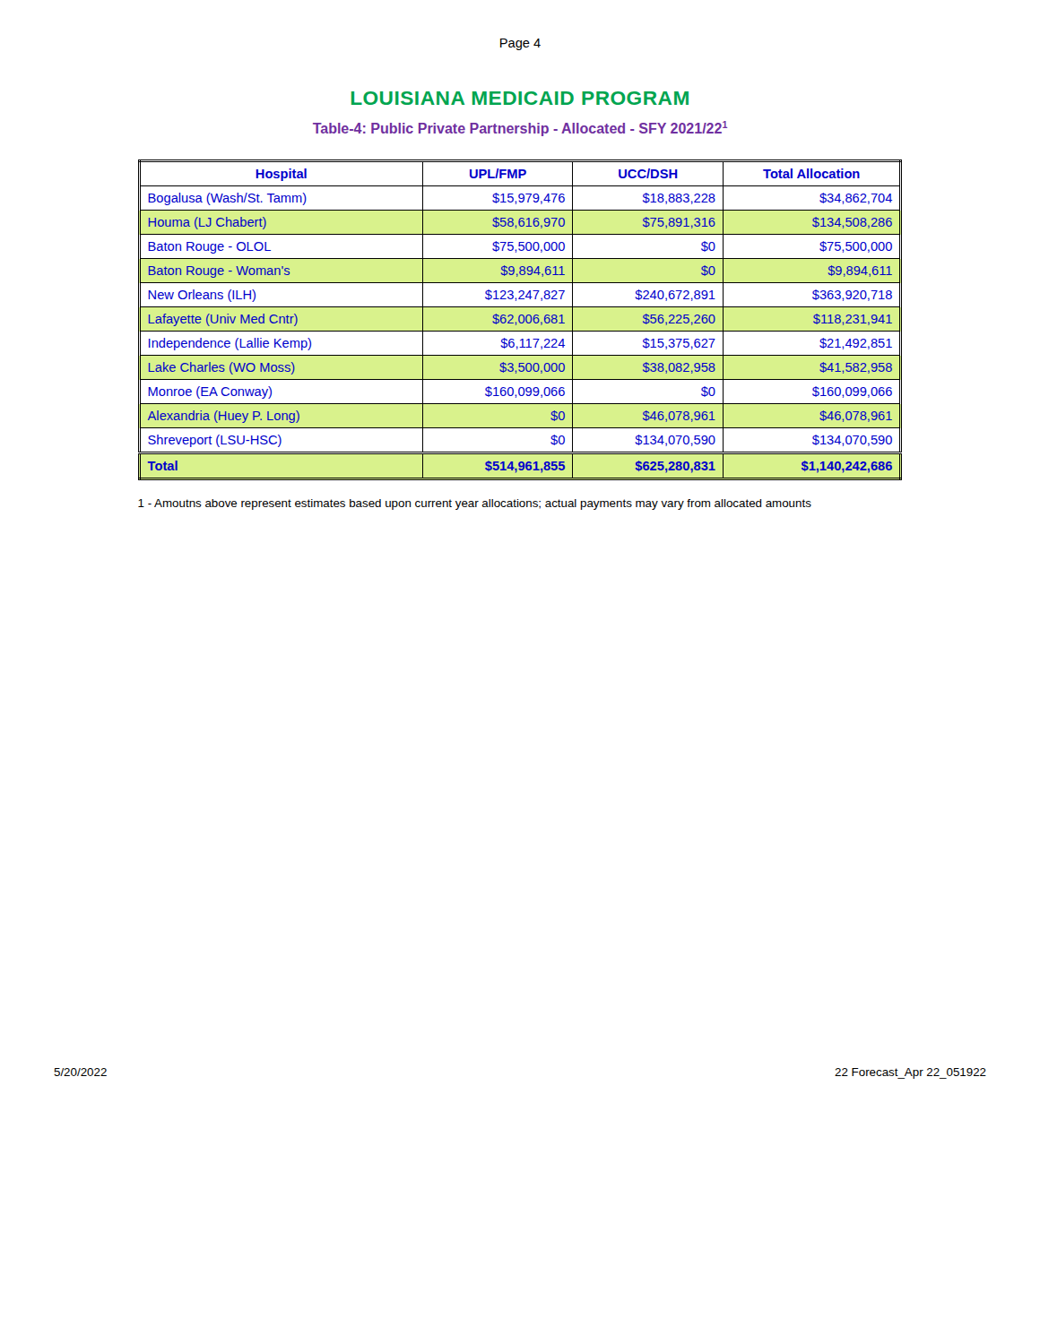Page 4
LOUISIANA MEDICAID PROGRAM
Table-4: Public Private Partnership - Allocated - SFY 2021/221
| Hospital | UPL/FMP | UCC/DSH | Total Allocation |
| --- | --- | --- | --- |
| Bogalusa (Wash/St. Tamm) | $15,979,476 | $18,883,228 | $34,862,704 |
| Houma (LJ Chabert) | $58,616,970 | $75,891,316 | $134,508,286 |
| Baton Rouge - OLOL | $75,500,000 | $0 | $75,500,000 |
| Baton Rouge - Woman's | $9,894,611 | $0 | $9,894,611 |
| New Orleans (ILH) | $123,247,827 | $240,672,891 | $363,920,718 |
| Lafayette (Univ Med Cntr) | $62,006,681 | $56,225,260 | $118,231,941 |
| Independence (Lallie Kemp) | $6,117,224 | $15,375,627 | $21,492,851 |
| Lake Charles (WO Moss) | $3,500,000 | $38,082,958 | $41,582,958 |
| Monroe (EA Conway) | $160,099,066 | $0 | $160,099,066 |
| Alexandria (Huey P. Long) | $0 | $46,078,961 | $46,078,961 |
| Shreveport (LSU-HSC) | $0 | $134,070,590 | $134,070,590 |
| Total | $514,961,855 | $625,280,831 | $1,140,242,686 |
1 - Amoutns above represent estimates based upon current year allocations; actual payments may vary from allocated amounts
5/20/2022 22 Forecast_Apr 22_051922